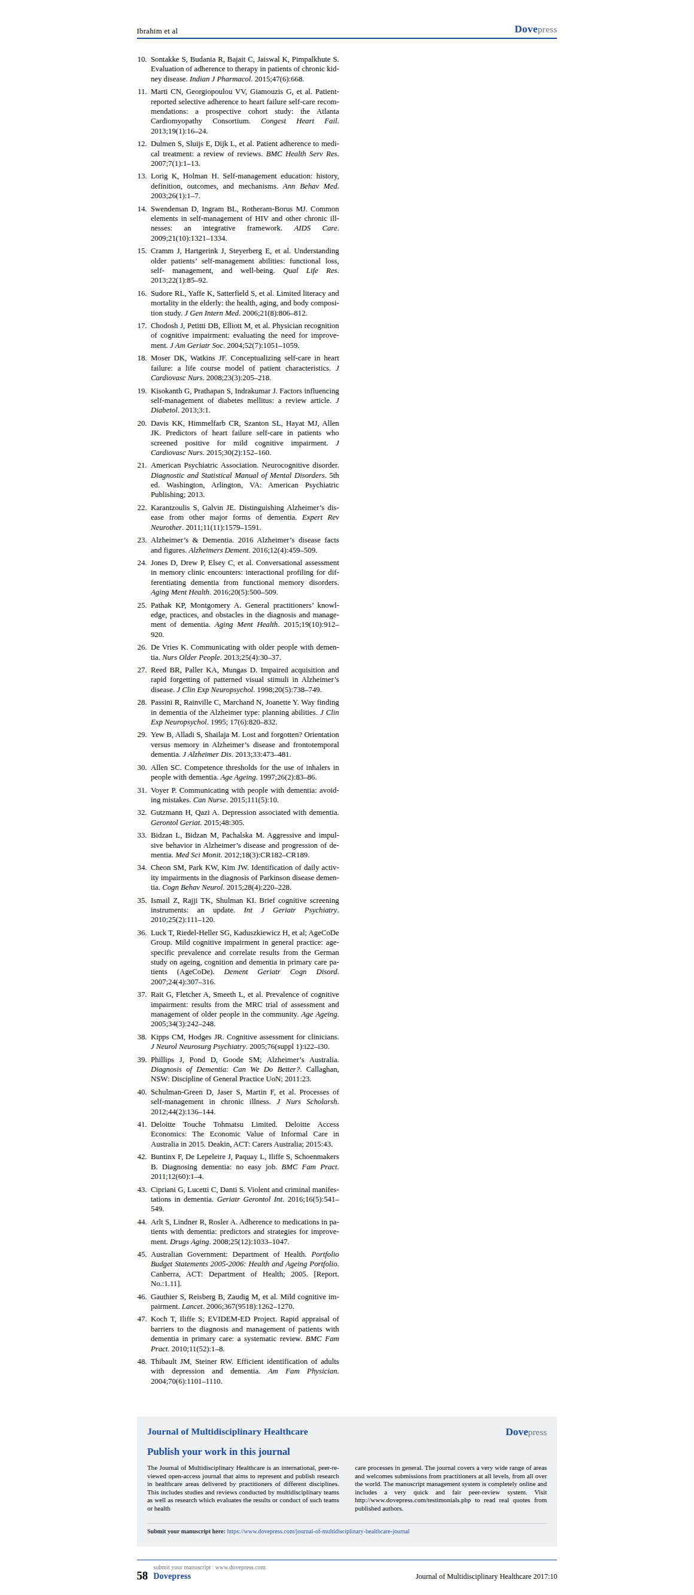Ibrahim et al
Dovepress
Sontakke S, Budania R, Bajait C, Jaiswal K, Pimpalkhute S. Evaluation of adherence to therapy in patients of chronic kidney disease. Indian J Pharmacol. 2015;47(6):668.
Marti CN, Georgiopoulou VV, Giamouzis G, et al. Patient-reported selective adherence to heart failure self-care recommendations: a prospective cohort study: the Atlanta Cardiomyopathy Consortium. Congest Heart Fail. 2013;19(1):16–24.
Dulmen S, Sluijs E, Dijk L, et al. Patient adherence to medical treatment: a review of reviews. BMC Health Serv Res. 2007;7(1):1–13.
Lorig K, Holman H. Self-management education: history, definition, outcomes, and mechanisms. Ann Behav Med. 2003;26(1):1–7.
Swendeman D, Ingram BL, Rotheram-Borus MJ. Common elements in self-management of HIV and other chronic illnesses: an integrative framework. AIDS Care. 2009;21(10):1321–1334.
Cramm J, Hartgerink J, Steyerberg E, et al. Understanding older patients’ self-management abilities: functional loss, self- management, and well-being. Qual Life Res. 2013;22(1):85–92.
Sudore RL, Yaffe K, Satterfield S, et al. Limited literacy and mortality in the elderly: the health, aging, and body composition study. J Gen Intern Med. 2006;21(8):806–812.
Chodosh J, Petitti DB, Elliott M, et al. Physician recognition of cognitive impairment: evaluating the need for improvement. J Am Geriatr Soc. 2004;52(7):1051–1059.
Moser DK, Watkins JF. Conceptualizing self-care in heart failure: a life course model of patient characteristics. J Cardiovasc Nurs. 2008;23(3):205–218.
Kisokanth G, Prathapan S, Indrakumar J. Factors influencing self-management of diabetes mellitus: a review article. J Diabetol. 2013;3:1.
Davis KK, Himmelfarb CR, Szanton SL, Hayat MJ, Allen JK. Predictors of heart failure self-care in patients who screened positive for mild cognitive impairment. J Cardiovasc Nurs. 2015;30(2):152–160.
American Psychiatric Association. Neurocognitive disorder. Diagnostic and Statistical Manual of Mental Disorders. 5th ed. Washington, Arlington, VA: American Psychiatric Publishing; 2013.
Karantzoulis S, Galvin JE. Distinguishing Alzheimer’s disease from other major forms of dementia. Expert Rev Neurother. 2011;11(11):1579–1591.
Alzheimer’s & Dementia. 2016 Alzheimer’s disease facts and figures. Alzheimers Dement. 2016;12(4):459–509.
Jones D, Drew P, Elsey C, et al. Conversational assessment in memory clinic encounters: interactional profiling for differentiating dementia from functional memory disorders. Aging Ment Health. 2016;20(5):500–509.
Pathak KP, Montgomery A. General practitioners’ knowledge, practices, and obstacles in the diagnosis and management of dementia. Aging Ment Health. 2015;19(10):912–920.
De Vries K. Communicating with older people with dementia. Nurs Older People. 2013;25(4):30–37.
Reed BR, Paller KA, Mungas D. Impaired acquisition and rapid forgetting of patterned visual stimuli in Alzheimer’s disease. J Clin Exp Neuropsychol. 1998;20(5):738–749.
Passini R, Rainville C, Marchand N, Joanette Y. Way finding in dementia of the Alzheimer type: planning abilities. J Clin Exp Neuropsychol. 1995; 17(6):820–832.
Yew B, Alladi S, Shailaja M. Lost and forgotten? Orientation versus memory in Alzheimer’s disease and frontotemporal dementia. J Alzheimer Dis. 2013;33:473–481.
Allen SC. Competence thresholds for the use of inhalers in people with dementia. Age Ageing. 1997;26(2):83–86.
Voyer P. Communicating with people with dementia: avoiding mistakes. Can Nurse. 2015;111(5):10.
Gutzmann H, Qazi A. Depression associated with dementia. Gerontol Geriat. 2015;48:305.
Bidzan L, Bidzan M, Pachalska M. Aggressive and impulsive behavior in Alzheimer’s disease and progression of dementia. Med Sci Monit. 2012;18(3):CR182–CR189.
Cheon SM, Park KW, Kim JW. Identification of daily activity impairments in the diagnosis of Parkinson disease dementia. Cogn Behav Neurol. 2015;28(4):220–228.
Ismail Z, Rajji TK, Shulman KI. Brief cognitive screening instruments: an update. Int J Geriatr Psychiatry. 2010;25(2):111–120.
Luck T, Riedel-Heller SG, Kaduszkiewicz H, et al; AgeCoDe Group. Mild cognitive impairment in general practice: age-specific prevalence and correlate results from the German study on ageing, cognition and dementia in primary care patients (AgeCoDe). Dement Geriatr Cogn Disord. 2007;24(4):307–316.
Rait G, Fletcher A, Smeeth L, et al. Prevalence of cognitive impairment: results from the MRC trial of assessment and management of older people in the community. Age Ageing. 2005;34(3):242–248.
Kipps CM, Hodges JR. Cognitive assessment for clinicians. J Neurol Neurosurg Psychiatry. 2005;76(suppl 1):i22–i30.
Phillips J, Pond D, Goode SM; Alzheimer’s Australia. Diagnosis of Dementia: Can We Do Better?. Callaghan, NSW: Discipline of General Practice UoN; 2011:23.
Schulman-Green D, Jaser S, Martin F, et al. Processes of self-management in chronic illness. J Nurs Scholarsh. 2012;44(2):136–144.
Deloitte Touche Tohmatsu Limited. Deloitte Access Economics: The Economic Value of Informal Care in Australia in 2015. Deakin, ACT: Carers Australia; 2015:43.
Buntinx F, De Lepeleire J, Paquay L, Iliffe S, Schoenmakers B. Diagnosing dementia: no easy job. BMC Fam Pract. 2011;12(60):1–4.
Cipriani G, Lucetti C, Danti S. Violent and criminal manifestations in dementia. Geriatr Gerontol Int. 2016;16(5):541–549.
Arlt S, Lindner R, Rosler A. Adherence to medications in patients with dementia: predictors and strategies for improvement. Drugs Aging. 2008;25(12):1033–1047.
Australian Government: Department of Health. Portfolio Budget Statements 2005-2006: Health and Ageing Portfolio. Canberra, ACT: Department of Health; 2005. [Report. No.:1.11].
Gauthier S, Reisberg B, Zaudig M, et al. Mild cognitive impairment. Lancet. 2006;367(9518):1262–1270.
Koch T, Iliffe S; EVIDEM-ED Project. Rapid appraisal of barriers to the diagnosis and management of patients with dementia in primary care: a systematic review. BMC Fam Pract. 2010;11(52):1–8.
Thibault JM, Steiner RW. Efficient identification of adults with depression and dementia. Am Fam Physician. 2004;70(6):1101–1110.
Journal of Multidisciplinary Healthcare
Dovepress
Publish your work in this journal
The Journal of Multidisciplinary Healthcare is an international, peer-reviewed open-access journal that aims to represent and publish research in healthcare areas delivered by practitioners of different disciplines. This includes studies and reviews conducted by multidisciplinary teams as well as research which evaluates the results or conduct of such teams or health
care processes in general. The journal covers a very wide range of areas and welcomes submissions from practitioners at all levels, from all over the world. The manuscript management system is completely online and includes a very quick and fair peer-review system. Visit http://www.dovepress.com/testimonials.php to read real quotes from published authors.
Submit your manuscript here: https://www.dovepress.com/journal-of-multidisciplinary-healthcare-journal
58
submit your manuscript | www.dovepress.com
Dovepress
Journal of Multidisciplinary Healthcare 2017:10